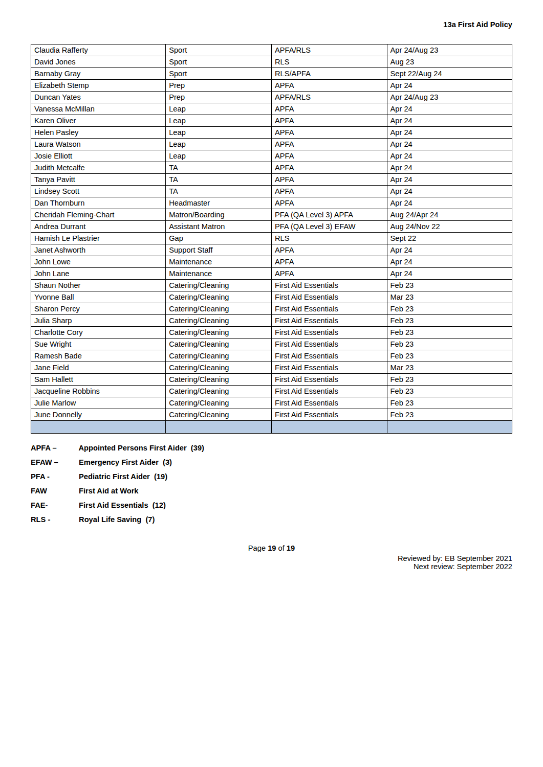13a First Aid Policy
| Claudia Rafferty | Sport | APFA/RLS | Apr 24/Aug 23 |
| David Jones | Sport | RLS | Aug 23 |
| Barnaby Gray | Sport | RLS/APFA | Sept 22/Aug 24 |
| Elizabeth Stemp | Prep | APFA | Apr 24 |
| Duncan Yates | Prep | APFA/RLS | Apr 24/Aug 23 |
| Vanessa McMillan | Leap | APFA | Apr 24 |
| Karen Oliver | Leap | APFA | Apr 24 |
| Helen Pasley | Leap | APFA | Apr 24 |
| Laura Watson | Leap | APFA | Apr 24 |
| Josie Elliott | Leap | APFA | Apr 24 |
| Judith Metcalfe | TA | APFA | Apr 24 |
| Tanya Pavitt | TA | APFA | Apr 24 |
| Lindsey Scott | TA | APFA | Apr 24 |
| Dan Thornburn | Headmaster | APFA | Apr 24 |
| Cheridah Fleming-Chart | Matron/Boarding | PFA (QA Level 3) APFA | Aug 24/Apr 24 |
| Andrea Durrant | Assistant Matron | PFA (QA Level 3) EFAW | Aug 24/Nov 22 |
| Hamish Le Plastrier | Gap | RLS | Sept 22 |
| Janet Ashworth | Support Staff | APFA | Apr 24 |
| John Lowe | Maintenance | APFA | Apr 24 |
| John Lane | Maintenance | APFA | Apr 24 |
| Shaun Nother | Catering/Cleaning | First Aid Essentials | Feb 23 |
| Yvonne Ball | Catering/Cleaning | First Aid Essentials | Mar 23 |
| Sharon Percy | Catering/Cleaning | First Aid Essentials | Feb 23 |
| Julia Sharp | Catering/Cleaning | First Aid Essentials | Feb 23 |
| Charlotte Cory | Catering/Cleaning | First Aid Essentials | Feb 23 |
| Sue Wright | Catering/Cleaning | First Aid Essentials | Feb 23 |
| Ramesh Bade | Catering/Cleaning | First Aid Essentials | Feb 23 |
| Jane Field | Catering/Cleaning | First Aid Essentials | Mar 23 |
| Sam Hallett | Catering/Cleaning | First Aid Essentials | Feb 23 |
| Jacqueline Robbins | Catering/Cleaning | First Aid Essentials | Feb 23 |
| Julie Marlow | Catering/Cleaning | First Aid Essentials | Feb 23 |
| June Donnelly | Catering/Cleaning | First Aid Essentials | Feb 23 |
APFA – Appointed Persons First Aider (39)
EFAW – Emergency First Aider (3)
PFA - Pediatric First Aider (19)
FAW First Aid at Work
FAE- First Aid Essentials (12)
RLS - Royal Life Saving (7)
Page 19 of 19
Reviewed by: EB September 2021
Next review: September 2022